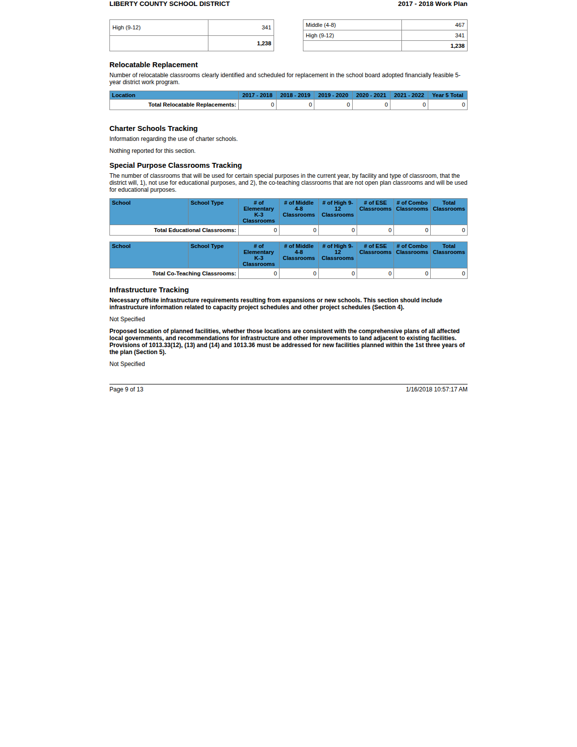LIBERTY COUNTY SCHOOL DISTRICT
2017 - 2018 Work Plan
| High (9-12) | 341 |
| | 1,238 |
| Middle (4-8) | 467 |
| High (9-12) | 341 |
| | 1,238 |
Relocatable Replacement
Number of relocatable classrooms clearly identified and scheduled for replacement in the school board adopted financially feasible 5-year district work program.
| Location | 2017 - 2018 | 2018 - 2019 | 2019 - 2020 | 2020 - 2021 | 2021 - 2022 | Year 5 Total |
| --- | --- | --- | --- | --- | --- | --- |
| Total Relocatable Replacements: | 0 | 0 | 0 | 0 | 0 | 0 |
Charter Schools Tracking
Information regarding the use of charter schools.
Nothing reported for this section.
Special Purpose Classrooms Tracking
The number of classrooms that will be used for certain special purposes in the current year, by facility and type of classroom, that the district will, 1), not use for educational purposes, and 2), the co-teaching classrooms that are not open plan classrooms and will be used for educational purposes.
| School | School Type | # of Elementary K-3 Classrooms | # of Middle 4-8 Classrooms | # of High 9-12 Classrooms | # of ESE Classrooms | # of Combo Classrooms | Total Classrooms |
| --- | --- | --- | --- | --- | --- | --- | --- |
| Total Educational Classrooms: | 0 | 0 | 0 | 0 | 0 | 0 |
| School | School Type | # of Elementary K-3 Classrooms | # of Middle 4-8 Classrooms | # of High 9-12 Classrooms | # of ESE Classrooms | # of Combo Classrooms | Total Classrooms |
| --- | --- | --- | --- | --- | --- | --- | --- |
| Total Co-Teaching Classrooms: | 0 | 0 | 0 | 0 | 0 | 0 |
Infrastructure Tracking
Necessary offsite infrastructure requirements resulting from expansions or new schools. This section should include infrastructure information related to capacity project schedules and other project schedules (Section 4).
Not Specified
Proposed location of planned facilities, whether those locations are consistent with the comprehensive plans of all affected local governments, and recommendations for infrastructure and other improvements to land adjacent to existing facilities. Provisions of 1013.33(12), (13) and (14) and 1013.36 must be addressed for new facilities planned within the 1st three years of the plan (Section 5).
Not Specified
Page 9 of 13
1/16/2018 10:57:17 AM